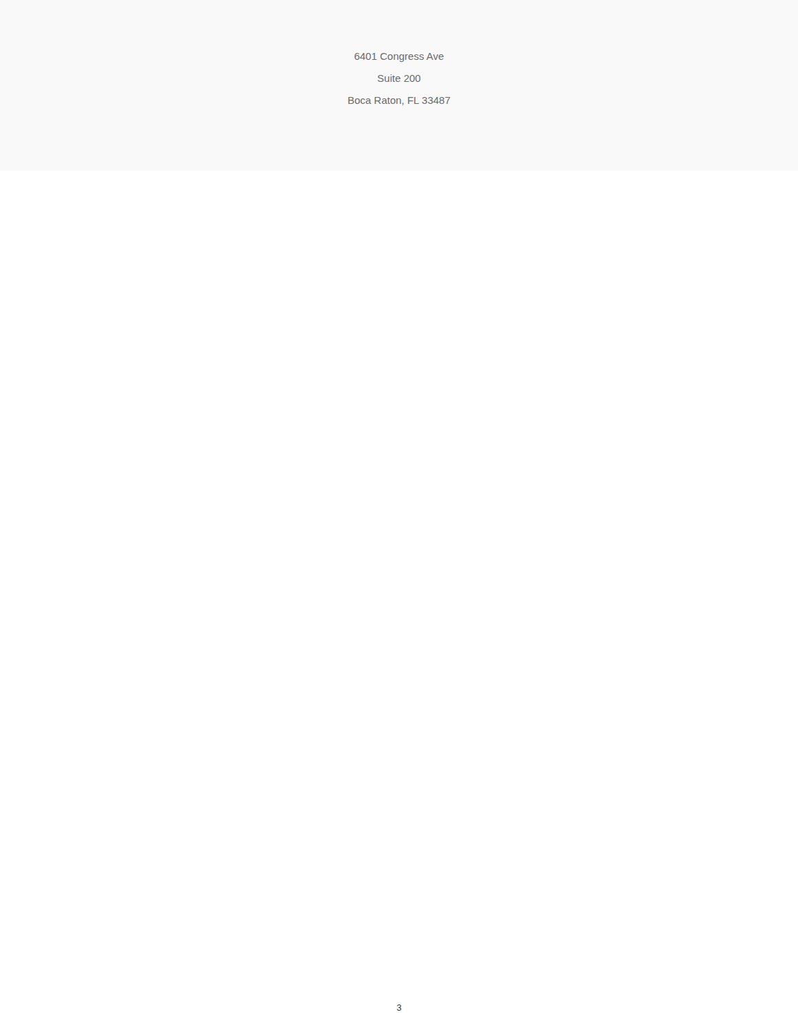6401 Congress Ave
Suite 200
Boca Raton, FL 33487
3